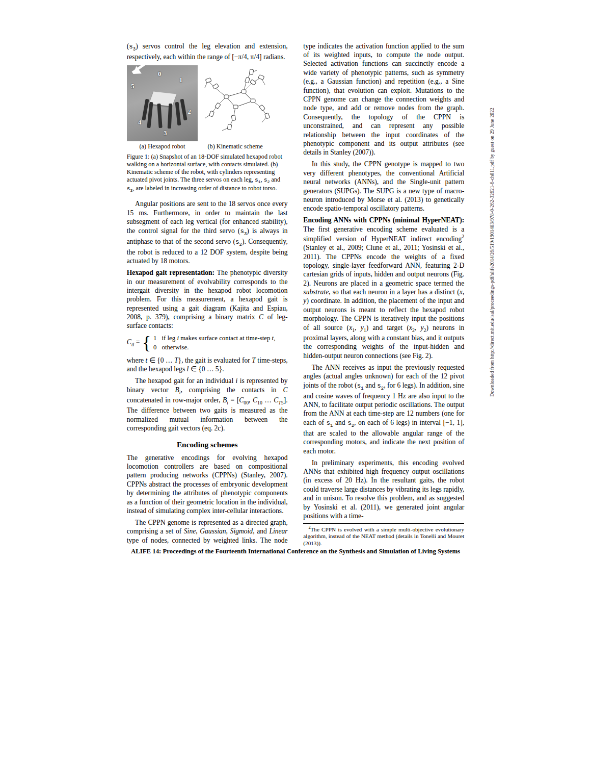Downloaded from http://direct.mit.edu/isal/proceedings-pdf/alife2014/26/519/1901483/978-0-262-32621-6-ch011.pdf by guest on 29 June 2022
(s3) servos control the leg elevation and extension, respectively, each within the range of [−π/4, π/4] radians.
0 1 2 3 4 5
(a) Hexapod robot(b) Kinematic scheme
Figure 1: (a) Snapshot of an 18-DOF simulated hexapod robot walking on a horizontal surface, with contacts simulated. (b) Kinematic scheme of the robot, with cylinders representing actuated pivot joints. The three servos on each leg, s1, s2 and s3, are labeled in increasing order of distance to robot torso.
Angular positions are sent to the 18 servos once every 15 ms. Furthermore, in order to maintain the last subsegment of each leg vertical (for enhanced stability), the control signal for the third servo (s3) is always in antiphase to that of the second servo (s2). Consequently, the robot is reduced to a 12 DOF system, despite being actuated by 18 motors.
Hexapod gait representation: The phenotypic diversity in our measurement of evolvability corresponds to the intergait diversity in the hexapod robot locomotion problem. For this measurement, a hexapod gait is represented using a gait diagram (Kajita and Espiau, 2008, p. 379), comprising a binary matrix C of leg-surface contacts:
Ctl = { 1 if leg i makes surface contact at time-step t, 0 otherwise.
where t ∈ {0 … T}, the gait is evaluated for T time-steps, and the hexapod legs l ∈ {0 … 5}.
The hexapod gait for an individual i is represented by binary vector Bi, comprising the contacts in C concatenated in row-major order, Bi = [C00, C10 … CT5]. The difference between two gaits is measured as the normalized mutual information between the corresponding gait vectors (eq. 2c).
Encoding schemes
The generative encodings for evolving hexapod locomotion controllers are based on compositional pattern producing networks (CPPNs) (Stanley, 2007). CPPNs abstract the processes of embryonic development by determining the attributes of phenotypic components as a function of their geometric location in the individual, instead of simulating complex inter-cellular interactions.
The CPPN genome is represented as a directed graph, comprising a set of Sine, Gaussian, Sigmoid, and Linear type of nodes, connected by weighted links. The node type indicates the activation function applied to the sum of its weighted inputs, to compute the node output. Selected activation functions can succinctly encode a wide variety of phenotypic patterns, such as symmetry (e.g., a Gaussian function) and repetition (e.g., a Sine function), that evolution can exploit. Mutations to the CPPN genome can change the connection weights and node type, and add or remove nodes from the graph. Consequently, the topology of the CPPN is unconstrained, and can represent any possible relationship between the input coordinates of the phenotypic component and its output attributes (see details in Stanley (2007)).
In this study, the CPPN genotype is mapped to two very different phenotypes, the conventional Artificial neural networks (ANNs), and the Single-unit pattern generators (SUPGs). The SUPG is a new type of macro-neuron introduced by Morse et al. (2013) to genetically encode spatio-temporal oscillatory patterns.
Encoding ANNs with CPPNs (minimal HyperNEAT): The first generative encoding scheme evaluated is a simplified version of HyperNEAT indirect encoding2 (Stanley et al., 2009; Clune et al., 2011; Yosinski et al., 2011). The CPPNs encode the weights of a fixed topology, single-layer feedforward ANN, featuring 2-D cartesian grids of inputs, hidden and output neurons (Fig. 2). Neurons are placed in a geometric space termed the substrate, so that each neuron in a layer has a distinct (x, y) coordinate. In addition, the placement of the input and output neurons is meant to reflect the hexapod robot morphology. The CPPN is iteratively input the positions of all source (x1, y1) and target (x2, y2) neurons in proximal layers, along with a constant bias, and it outputs the corresponding weights of the input-hidden and hidden-output neuron connections (see Fig. 2).
The ANN receives as input the previously requested angles (actual angles unknown) for each of the 12 pivot joints of the robot (s1 and s2, for 6 legs). In addition, sine and cosine waves of frequency 1 Hz are also input to the ANN, to facilitate output periodic oscillations. The output from the ANN at each time-step are 12 numbers (one for each of s1 and s2, on each of 6 legs) in interval [−1, 1], that are scaled to the allowable angular range of the corresponding motors, and indicate the next position of each motor.
In preliminary experiments, this encoding evolved ANNs that exhibited high frequency output oscillations (in excess of 20 Hz). In the resultant gaits, the robot could traverse large distances by vibrating its legs rapidly, and in unison. To resolve this problem, and as suggested by Yosinski et al. (2011), we generated joint angular positions with a time-
2The CPPN is evolved with a simple multi-objective evolutionary algorithm, instead of the NEAT method (details in Tonelli and Mouret (2013)).
ALIFE 14: Proceedings of the Fourteenth International Conference on the Synthesis and Simulation of Living Systems